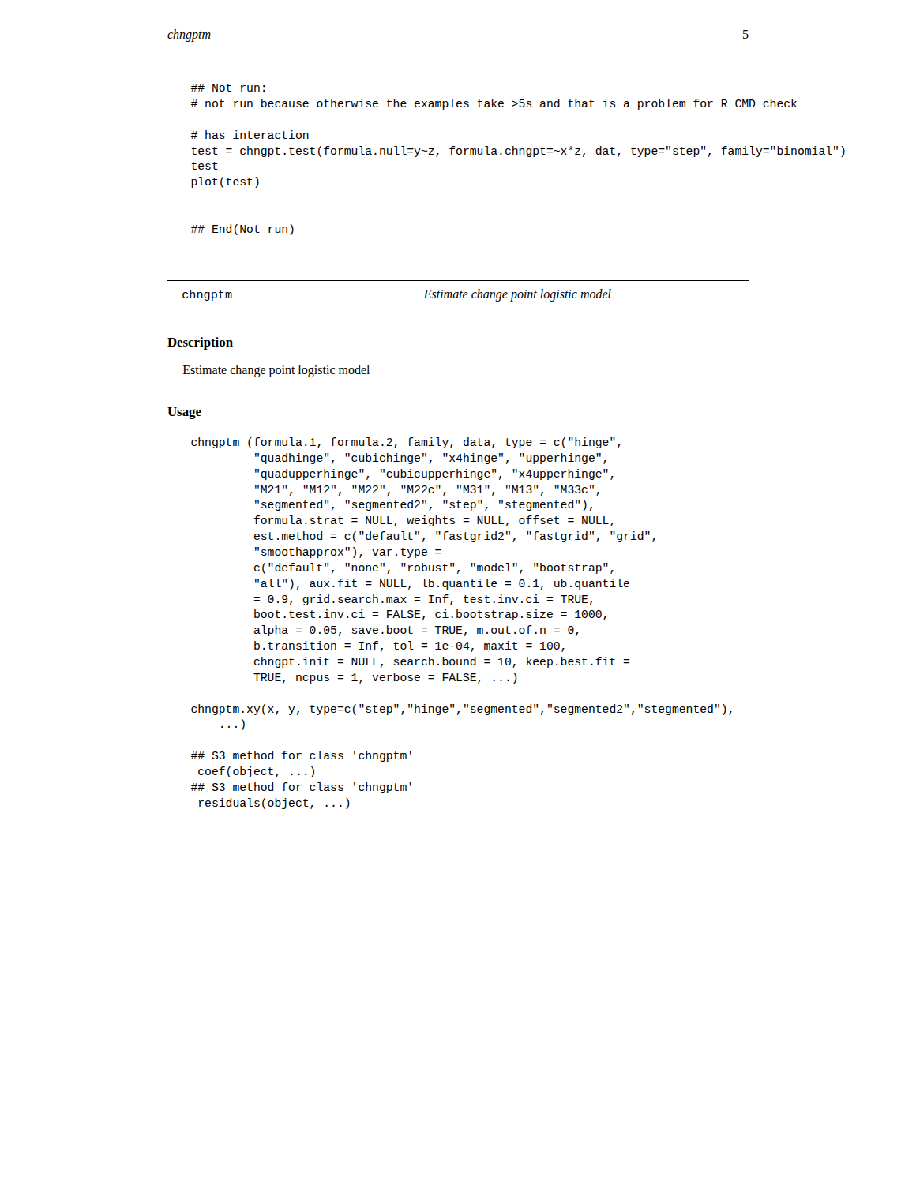chngptm 5
## Not run: 
# not run because otherwise the examples take >5s and that is a problem for R CMD check

# has interaction
test = chngpt.test(formula.null=y~z, formula.chngpt=~x*z, dat, type="step", family="binomial")
test
plot(test)


## End(Not run)
chngptm Estimate change point logistic model
Description
Estimate change point logistic model
Usage
chngptm (formula.1, formula.2, family, data, type = c("hinge",
         "quadhinge", "cubichinge", "x4hinge", "upperhinge",
         "quadupperhinge", "cubicupperhinge", "x4upperhinge",
         "M21", "M12", "M22", "M22c", "M31", "M13", "M33c",
         "segmented", "segmented2", "step", "stegmented"),
         formula.strat = NULL, weights = NULL, offset = NULL,
         est.method = c("default", "fastgrid2", "fastgrid", "grid",
         "smoothapprox"), var.type =
         c("default", "none", "robust", "model", "bootstrap",
         "all"), aux.fit = NULL, lb.quantile = 0.1, ub.quantile
         = 0.9, grid.search.max = Inf, test.inv.ci = TRUE,
         boot.test.inv.ci = FALSE, ci.bootstrap.size = 1000,
         alpha = 0.05, save.boot = TRUE, m.out.of.n = 0,
         b.transition = Inf, tol = 1e-04, maxit = 100,
         chngpt.init = NULL, search.bound = 10, keep.best.fit =
         TRUE, ncpus = 1, verbose = FALSE, ...)

chngptm.xy(x, y, type=c("step","hinge","segmented","segmented2","stegmented"),
    ...)

## S3 method for class 'chngptm'
 coef(object, ...)
## S3 method for class 'chngptm'
 residuals(object, ...)